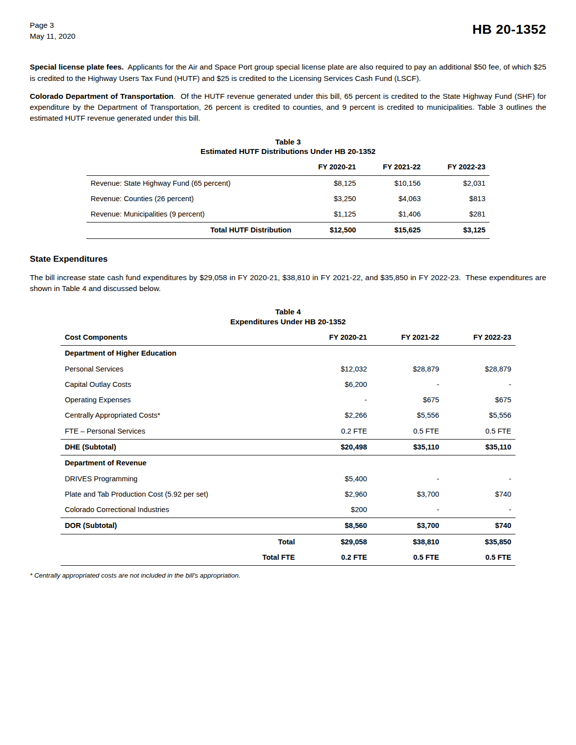Page 3
May 11, 2020
HB 20-1352
Special license plate fees. Applicants for the Air and Space Port group special license plate are also required to pay an additional $50 fee, of which $25 is credited to the Highway Users Tax Fund (HUTF) and $25 is credited to the Licensing Services Cash Fund (LSCF).
Colorado Department of Transportation. Of the HUTF revenue generated under this bill, 65 percent is credited to the State Highway Fund (SHF) for expenditure by the Department of Transportation, 26 percent is credited to counties, and 9 percent is credited to municipalities. Table 3 outlines the estimated HUTF revenue generated under this bill.
Table 3
Estimated HUTF Distributions Under HB 20-1352
| | FY 2020-21 | FY 2021-22 | FY 2022-23 |
| --- | --- | --- | --- |
| Revenue: State Highway Fund (65 percent) | $8,125 | $10,156 | $2,031 |
| Revenue: Counties (26 percent) | $3,250 | $4,063 | $813 |
| Revenue: Municipalities (9 percent) | $1,125 | $1,406 | $281 |
| Total HUTF Distribution | $12,500 | $15,625 | $3,125 |
State Expenditures
The bill increase state cash fund expenditures by $29,058 in FY 2020-21, $38,810 in FY 2021-22, and $35,850 in FY 2022-23. These expenditures are shown in Table 4 and discussed below.
Table 4
Expenditures Under HB 20-1352
| Cost Components | FY 2020-21 | FY 2021-22 | FY 2022-23 |
| --- | --- | --- | --- |
| Department of Higher Education |
| Personal Services | $12,032 | $28,879 | $28,879 |
| Capital Outlay Costs | $6,200 | - | - |
| Operating Expenses | - | $675 | $675 |
| Centrally Appropriated Costs* | $2,266 | $5,556 | $5,556 |
| FTE – Personal Services | 0.2 FTE | 0.5 FTE | 0.5 FTE |
| DHE (Subtotal) | $20,498 | $35,110 | $35,110 |
| Department of Revenue |
| DRIVES Programming | $5,400 | - | - |
| Plate and Tab Production Cost (5.92 per set) | $2,960 | $3,700 | $740 |
| Colorado Correctional Industries | $200 | - | - |
| DOR (Subtotal) | $8,560 | $3,700 | $740 |
| Total | $29,058 | $38,810 | $35,850 |
| Total FTE | 0.2 FTE | 0.5 FTE | 0.5 FTE |
* Centrally appropriated costs are not included in the bill's appropriation.